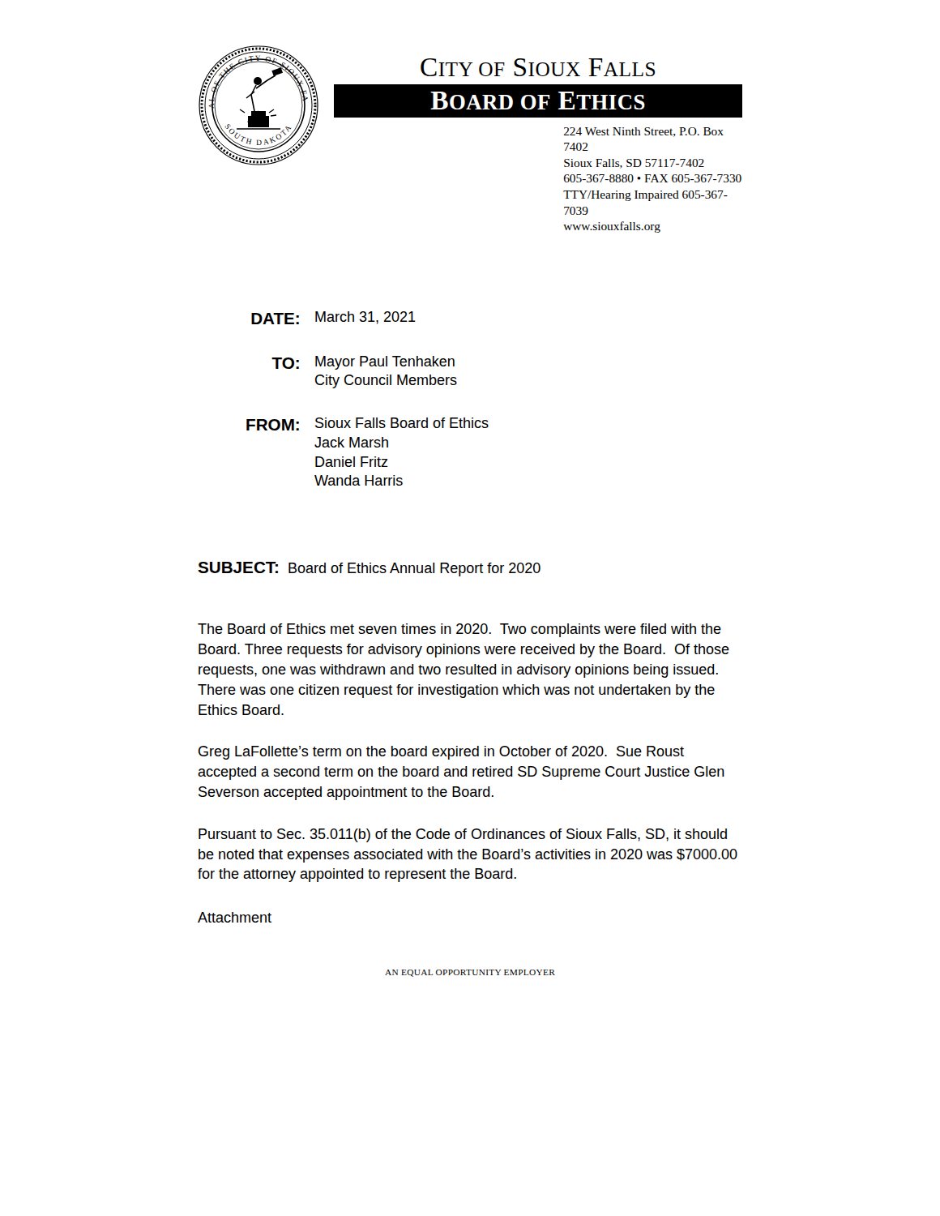SEAL OF THE CITY OF SIOUX FALLS SOUTH DAKOTA
CITY OF SIOUX FALLS
BOARD OF ETHICS
224 West Ninth Street, P.O. Box 7402
Sioux Falls, SD 57117-7402
605-367-8880 • FAX 605-367-7330
TTY/Hearing Impaired 605-367-7039
www.siouxfalls.org
DATE:
March 31, 2021
TO:
Mayor Paul Tenhaken City Council Members
FROM:
Sioux Falls Board of Ethics Jack Marsh Daniel Fritz Wanda Harris
SUBJECT: Board of Ethics Annual Report for 2020
The Board of Ethics met seven times in 2020. Two complaints were filed with the Board. Three requests for advisory opinions were received by the Board. Of those requests, one was withdrawn and two resulted in advisory opinions being issued. There was one citizen request for investigation which was not undertaken by the Ethics Board.
Greg LaFollette’s term on the board expired in October of 2020. Sue Roust accepted a second term on the board and retired SD Supreme Court Justice Glen Severson accepted appointment to the Board.
Pursuant to Sec. 35.011(b) of the Code of Ordinances of Sioux Falls, SD, it should be noted that expenses associated with the Board’s activities in 2020 was $7000.00 for the attorney appointed to represent the Board.
Attachment
AN EQUAL OPPORTUNITY EMPLOYER